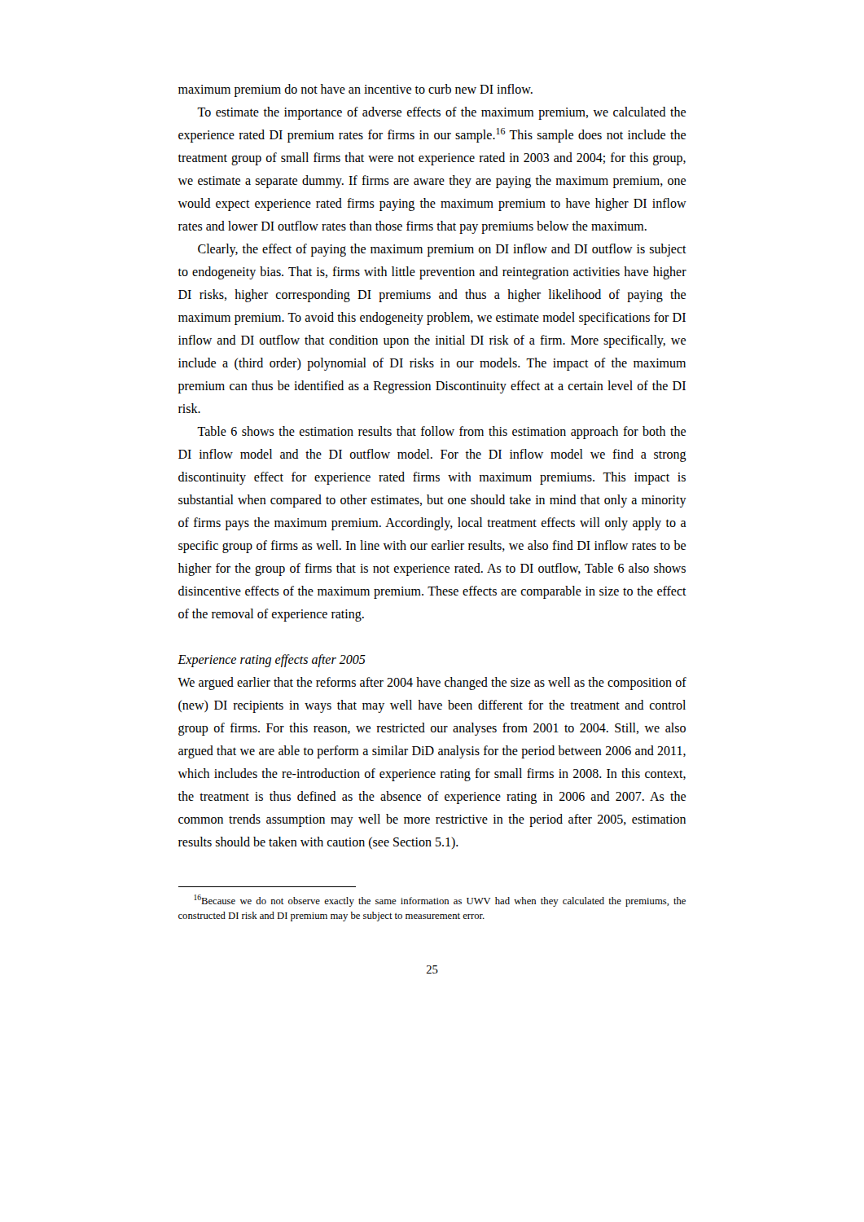maximum premium do not have an incentive to curb new DI inflow.
To estimate the importance of adverse effects of the maximum premium, we calculated the experience rated DI premium rates for firms in our sample.16 This sample does not include the treatment group of small firms that were not experience rated in 2003 and 2004; for this group, we estimate a separate dummy. If firms are aware they are paying the maximum premium, one would expect experience rated firms paying the maximum premium to have higher DI inflow rates and lower DI outflow rates than those firms that pay premiums below the maximum.
Clearly, the effect of paying the maximum premium on DI inflow and DI outflow is subject to endogeneity bias. That is, firms with little prevention and reintegration activities have higher DI risks, higher corresponding DI premiums and thus a higher likelihood of paying the maximum premium. To avoid this endogeneity problem, we estimate model specifications for DI inflow and DI outflow that condition upon the initial DI risk of a firm. More specifically, we include a (third order) polynomial of DI risks in our models. The impact of the maximum premium can thus be identified as a Regression Discontinuity effect at a certain level of the DI risk.
Table 6 shows the estimation results that follow from this estimation approach for both the DI inflow model and the DI outflow model. For the DI inflow model we find a strong discontinuity effect for experience rated firms with maximum premiums. This impact is substantial when compared to other estimates, but one should take in mind that only a minority of firms pays the maximum premium. Accordingly, local treatment effects will only apply to a specific group of firms as well. In line with our earlier results, we also find DI inflow rates to be higher for the group of firms that is not experience rated. As to DI outflow, Table 6 also shows disincentive effects of the maximum premium. These effects are comparable in size to the effect of the removal of experience rating.
Experience rating effects after 2005
We argued earlier that the reforms after 2004 have changed the size as well as the composition of (new) DI recipients in ways that may well have been different for the treatment and control group of firms. For this reason, we restricted our analyses from 2001 to 2004. Still, we also argued that we are able to perform a similar DiD analysis for the period between 2006 and 2011, which includes the re-introduction of experience rating for small firms in 2008. In this context, the treatment is thus defined as the absence of experience rating in 2006 and 2007. As the common trends assumption may well be more restrictive in the period after 2005, estimation results should be taken with caution (see Section 5.1).
16Because we do not observe exactly the same information as UWV had when they calculated the premiums, the constructed DI risk and DI premium may be subject to measurement error.
25